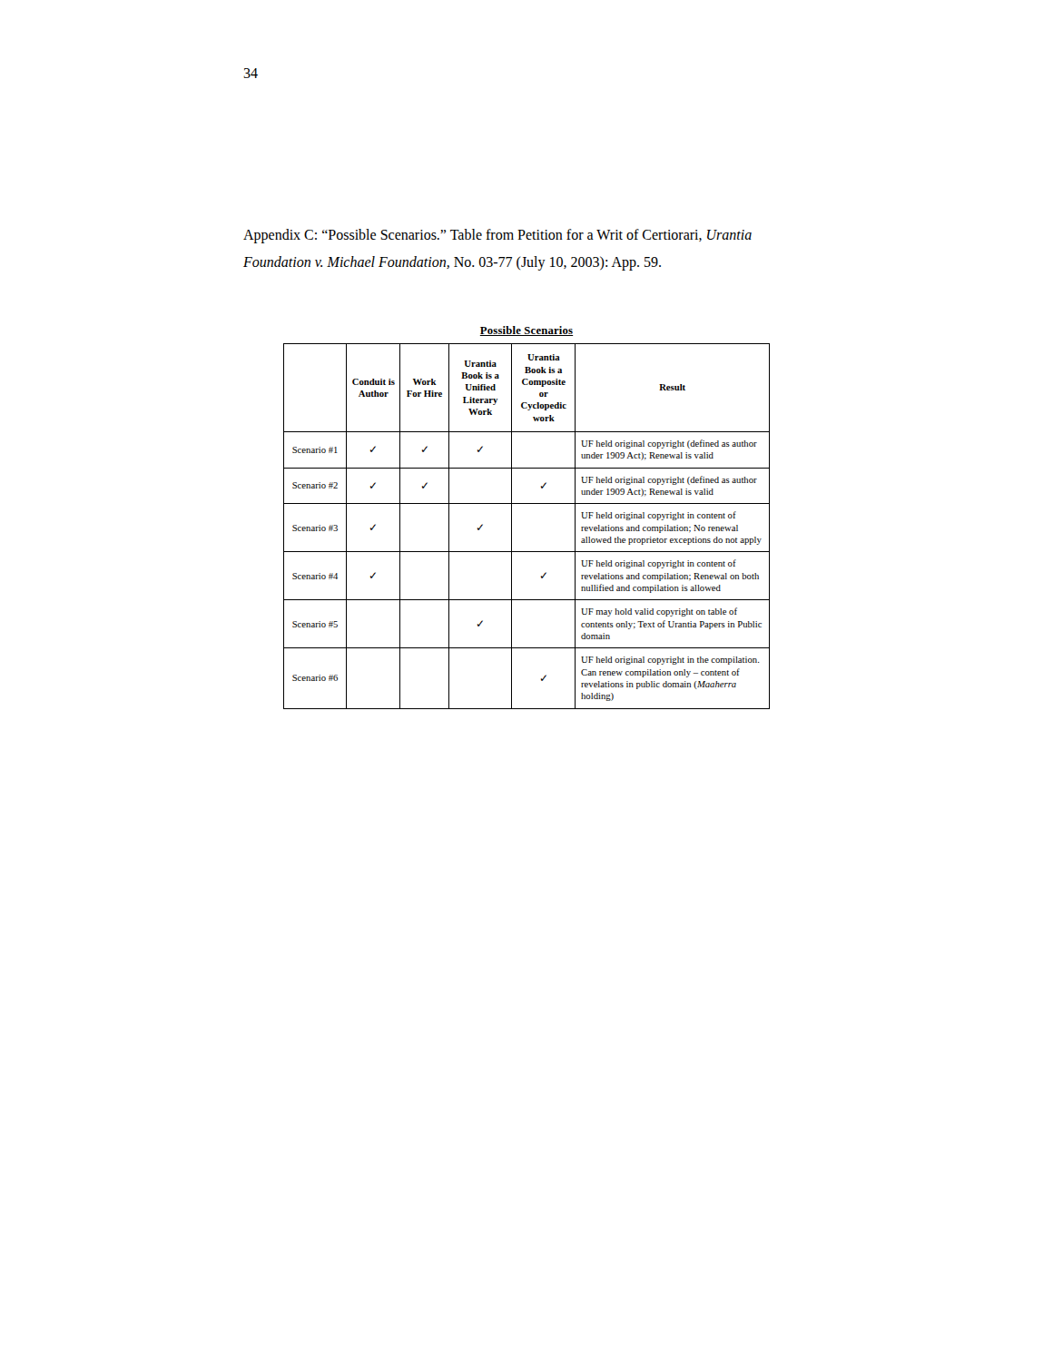34
Appendix C: “Possible Scenarios.” Table from Petition for a Writ of Certiorari, Urantia Foundation v. Michael Foundation, No. 03-77 (July 10, 2003): App. 59.
Possible Scenarios
| | Conduit is Author | Work For Hire | Urantia Book is a Unified Literary Work | Urantia Book is a Composite or Cyclopedic work | Result |
| --- | --- | --- | --- | --- | --- |
| Scenario #1 | ✓ | ✓ | ✓ | | UF held original copyright (defined as author under 1909 Act); Renewal is valid |
| Scenario #2 | ✓ | ✓ | | ✓ | UF held original copyright (defined as author under 1909 Act); Renewal is valid |
| Scenario #3 | ✓ | | ✓ | | UF held original copyright in content of revelations and compilation; No renewal allowed the proprietor exceptions do not apply |
| Scenario #4 | ✓ | | | ✓ | UF held original copyright in content of revelations and compilation; Renewal on both nullified and compilation is allowed |
| Scenario #5 | | | ✓ | | UF may hold valid copyright on table of contents only; Text of Urantia Papers in Public domain |
| Scenario #6 | | | | ✓ | UF held original copyright in the compilation. Can renew compilation only – content of revelations in public domain ( Maaherra holding) |